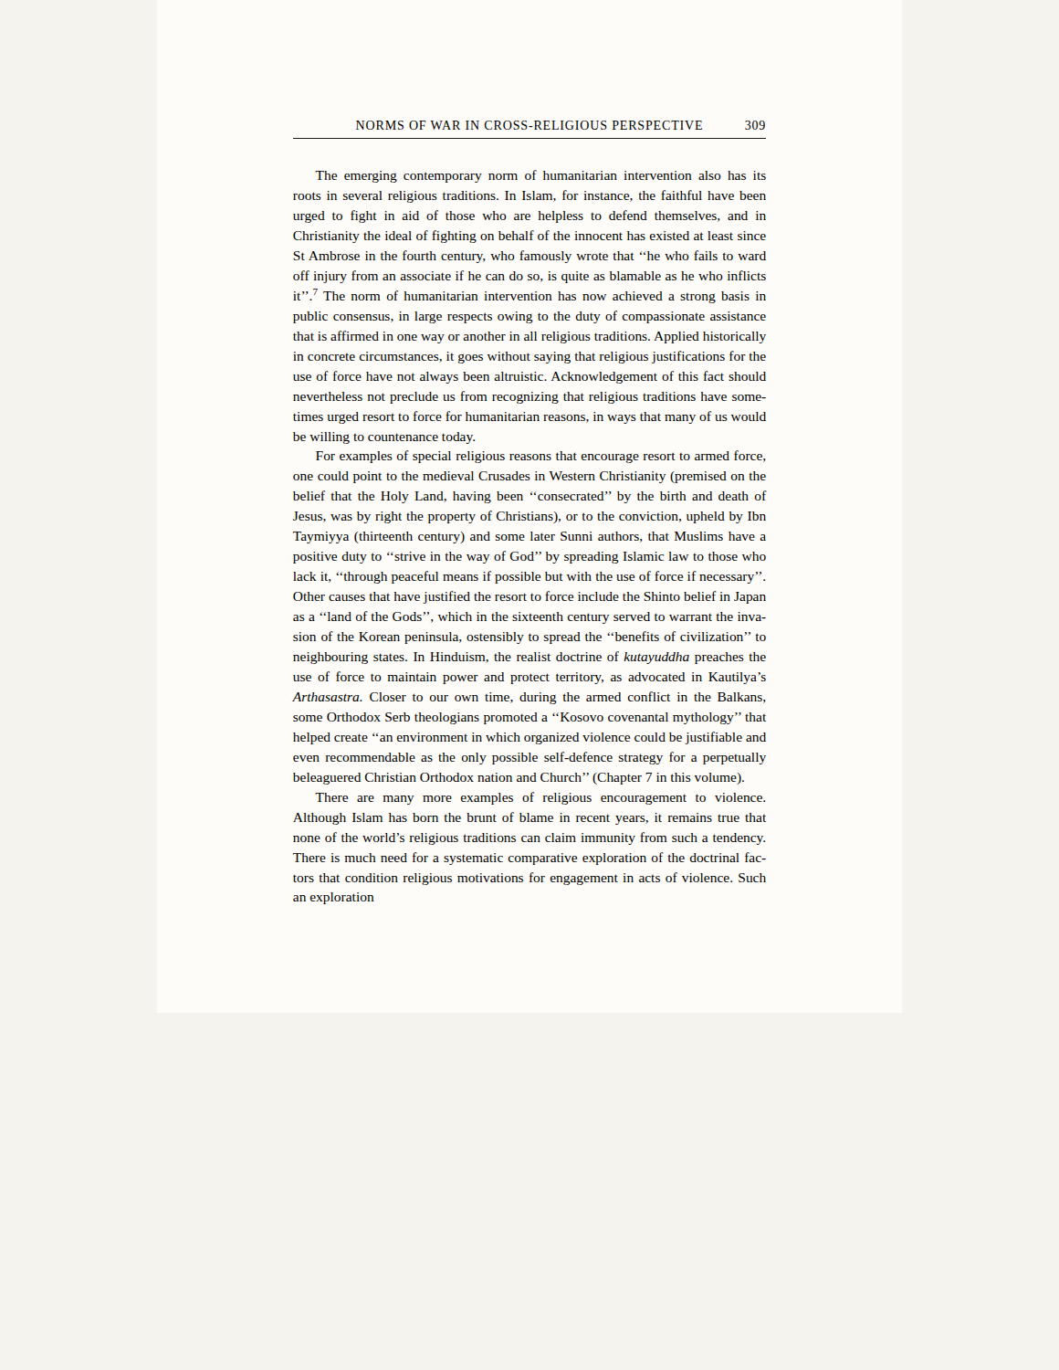NORMS OF WAR IN CROSS-RELIGIOUS PERSPECTIVE309
The emerging contemporary norm of humanitarian intervention also has its roots in several religious traditions. In Islam, for instance, the faithful have been urged to fight in aid of those who are helpless to defend themselves, and in Christianity the ideal of fighting on behalf of the innocent has existed at least since St Ambrose in the fourth century, who famously wrote that ‘‘he who fails to ward off injury from an associate if he can do so, is quite as blamable as he who inflicts it’’.7 The norm of humanitarian intervention has now achieved a strong basis in public consensus, in large respects owing to the duty of compassionate assistance that is affirmed in one way or another in all religious traditions. Applied historically in concrete circumstances, it goes without saying that religious justifications for the use of force have not always been altruistic. Acknowledgement of this fact should nevertheless not preclude us from recognizing that religious traditions have sometimes urged resort to force for humanitarian reasons, in ways that many of us would be willing to countenance today.
For examples of special religious reasons that encourage resort to armed force, one could point to the medieval Crusades in Western Christianity (premised on the belief that the Holy Land, having been ‘‘consecrated’’ by the birth and death of Jesus, was by right the property of Christians), or to the conviction, upheld by Ibn Taymiyya (thirteenth century) and some later Sunni authors, that Muslims have a positive duty to ‘‘strive in the way of God’’ by spreading Islamic law to those who lack it, ‘‘through peaceful means if possible but with the use of force if necessary’’. Other causes that have justified the resort to force include the Shinto belief in Japan as a ‘‘land of the Gods’’, which in the sixteenth century served to warrant the invasion of the Korean peninsula, ostensibly to spread the ‘‘benefits of civilization’’ to neighbouring states. In Hinduism, the realist doctrine of kutayuddha preaches the use of force to maintain power and protect territory, as advocated in Kautilya’s Arthasastra. Closer to our own time, during the armed conflict in the Balkans, some Orthodox Serb theologians promoted a ‘‘Kosovo covenantal mythology’’ that helped create ‘‘an environment in which organized violence could be justifiable and even recommendable as the only possible self-defence strategy for a perpetually beleaguered Christian Orthodox nation and Church’’ (Chapter 7 in this volume).
There are many more examples of religious encouragement to violence. Although Islam has born the brunt of blame in recent years, it remains true that none of the world’s religious traditions can claim immunity from such a tendency. There is much need for a systematic comparative exploration of the doctrinal factors that condition religious motivations for engagement in acts of violence. Such an exploration